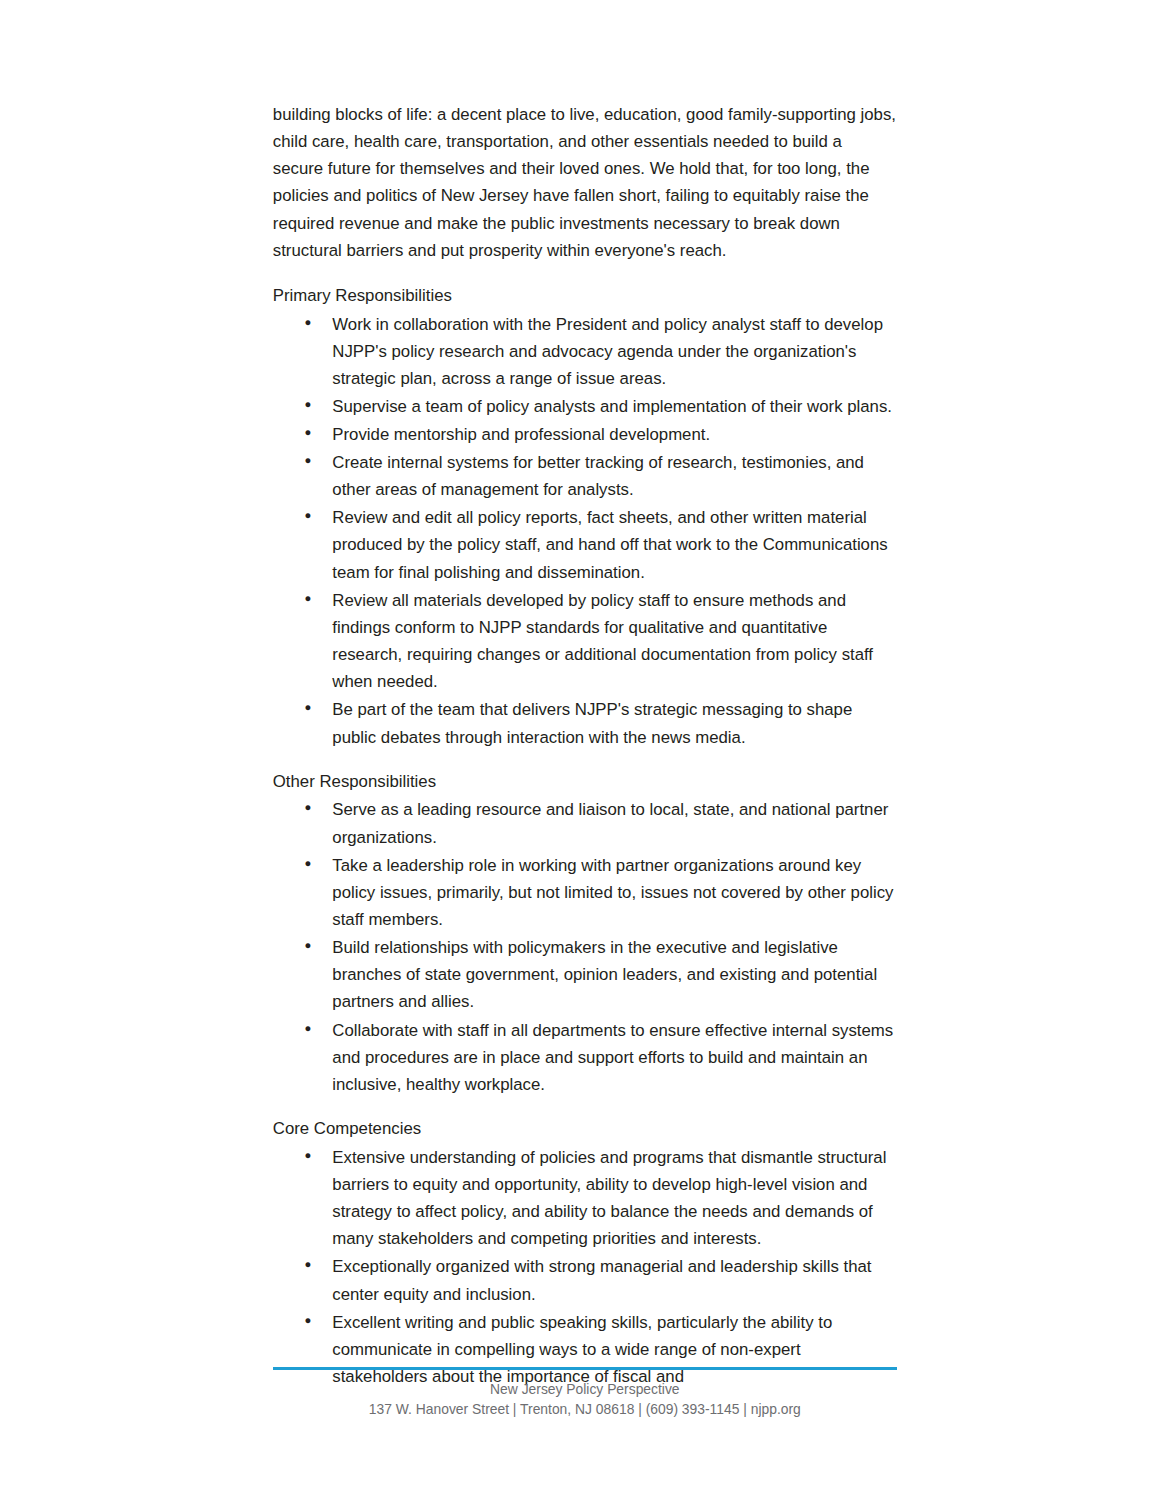building blocks of life: a decent place to live, education, good family-supporting jobs, child care, health care, transportation, and other essentials needed to build a secure future for themselves and their loved ones. We hold that, for too long, the policies and politics of New Jersey have fallen short, failing to equitably raise the required revenue and make the public investments necessary to break down structural barriers and put prosperity within everyone's reach.
Primary Responsibilities
Work in collaboration with the President and policy analyst staff to develop NJPP's policy research and advocacy agenda under the organization's strategic plan, across a range of issue areas.
Supervise a team of policy analysts and implementation of their work plans.
Provide mentorship and professional development.
Create internal systems for better tracking of research, testimonies, and other areas of management for analysts.
Review and edit all policy reports, fact sheets, and other written material produced by the policy staff, and hand off that work to the Communications team for final polishing and dissemination.
Review all materials developed by policy staff to ensure methods and findings conform to NJPP standards for qualitative and quantitative research, requiring changes or additional documentation from policy staff when needed.
Be part of the team that delivers NJPP's strategic messaging to shape public debates through interaction with the news media.
Other Responsibilities
Serve as a leading resource and liaison to local, state, and national partner organizations.
Take a leadership role in working with partner organizations around key policy issues, primarily, but not limited to, issues not covered by other policy staff members.
Build relationships with policymakers in the executive and legislative branches of state government, opinion leaders, and existing and potential partners and allies.
Collaborate with staff in all departments to ensure effective internal systems and procedures are in place and support efforts to build and maintain an inclusive, healthy workplace.
Core Competencies
Extensive understanding of policies and programs that dismantle structural barriers to equity and opportunity, ability to develop high-level vision and strategy to affect policy, and ability to balance the needs and demands of many stakeholders and competing priorities and interests.
Exceptionally organized with strong managerial and leadership skills that center equity and inclusion.
Excellent writing and public speaking skills, particularly the ability to communicate in compelling ways to a wide range of non-expert stakeholders about the importance of fiscal and
New Jersey Policy Perspective
137 W. Hanover Street | Trenton, NJ 08618 | (609) 393-1145 | njpp.org